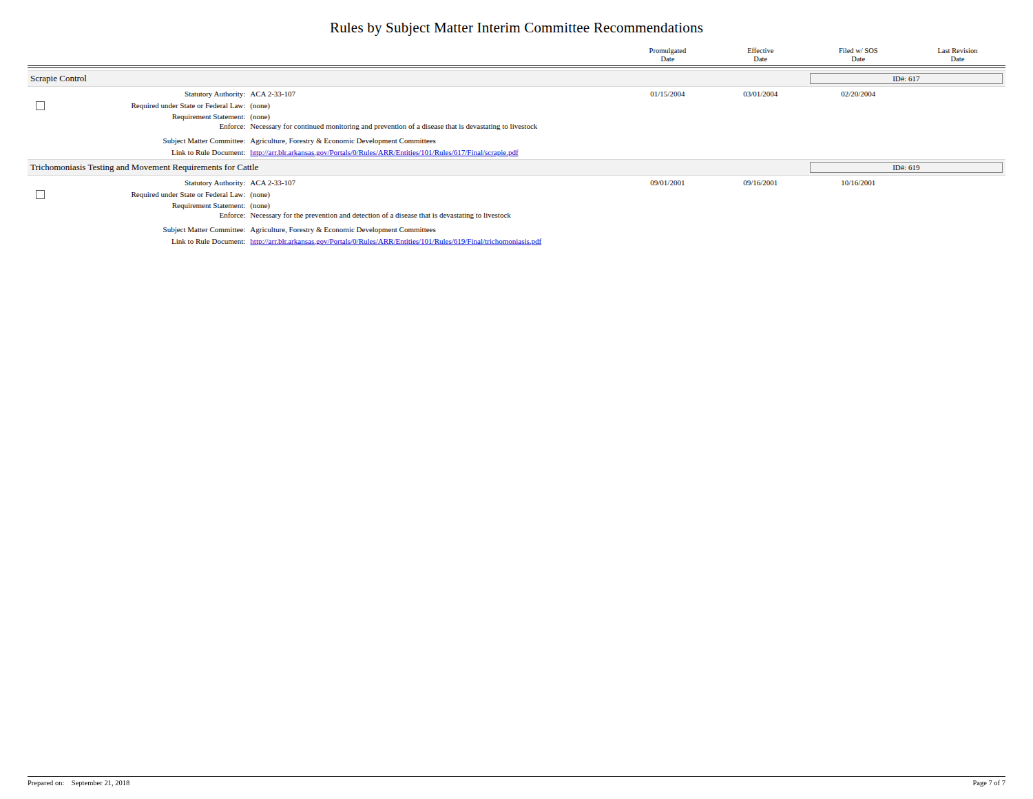Rules by Subject Matter Interim Committee Recommendations
| | | | Promulgated Date | Effective Date | Filed w/ SOS Date | Last Revision Date |
| Scrapie Control | ID#: 617 |
| | Statutory Authority: | ACA 2-33-107 | 01/15/2004 | 03/01/2004 | 02/20/2004 | |
| | Required under State or Federal Law: | (none) | |
| | Requirement Statement: | (none) | |
| | Enforce: | Necessary for continued monitoring and prevention of a disease that is devastating to livestock | |
| | Subject Matter Committee: | Agriculture, Forestry & Economic Development Committees | |
| | Link to Rule Document: | http://arr.blr.arkansas.gov/Portals/0/Rules/ARR/Entities/101/Rules/617/Final/scrapie.pdf | |
| Trichomoniasis Testing and Movement Requirements for Cattle | ID#: 619 |
| | Statutory Authority: | ACA 2-33-107 | 09/01/2001 | 09/16/2001 | 10/16/2001 | |
| | Required under State or Federal Law: | (none) | |
| | Requirement Statement: | (none) | |
| | Enforce: | Necessary for the prevention and detection of a disease that is devastating to livestock | |
| | Subject Matter Committee: | Agriculture, Forestry & Economic Development Committees | |
| | Link to Rule Document: | http://arr.blr.arkansas.gov/Portals/0/Rules/ARR/Entities/101/Rules/619/Final/trichomoniasis.pdf | |
Prepared on: September 21, 2018
Page 7 of 7